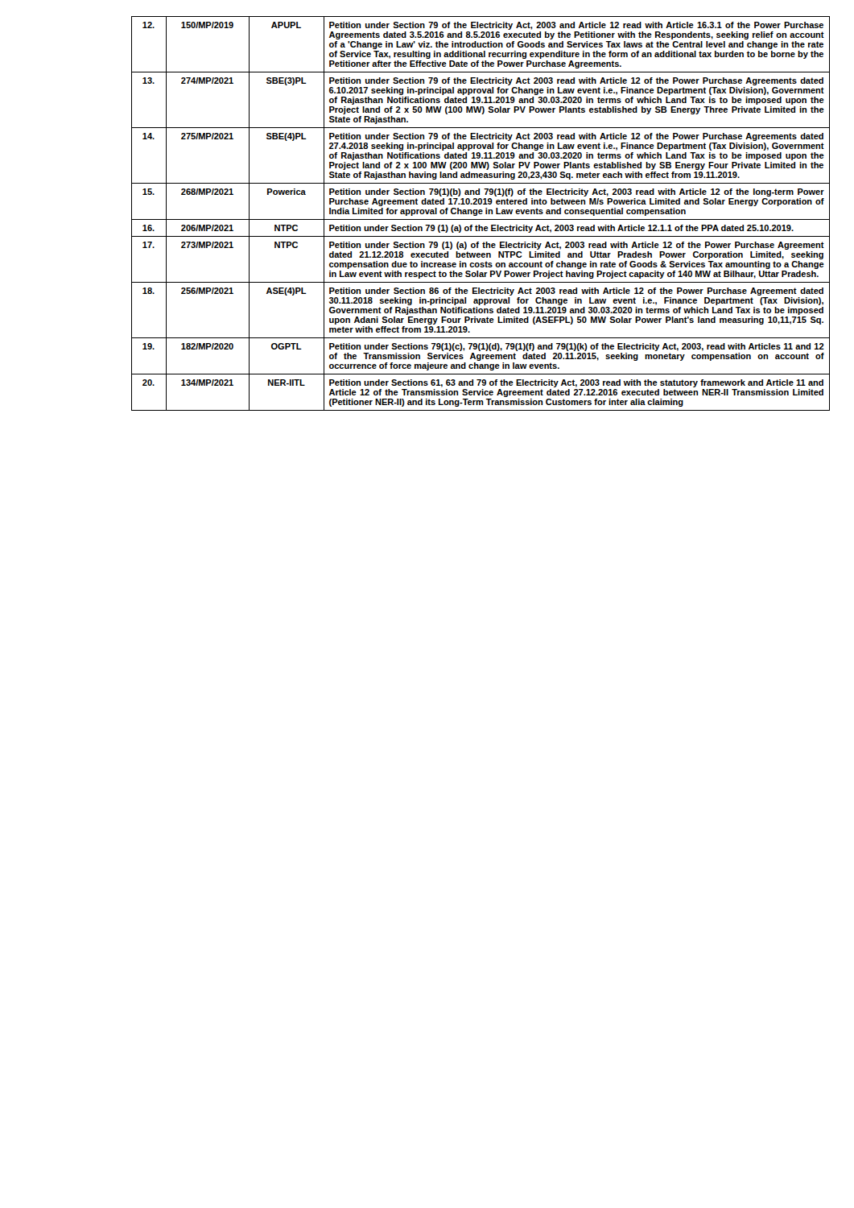| | 12. | 150/MP/2019 | APUPL | Petition under Section 79 of the Electricity Act, 2003 and Article 12 read with Article 16.3.1 of the Power Purchase Agreements dated 3.5.2016 and 8.5.2016 executed by the Petitioner with the Respondents, seeking relief on account of a 'Change in Law' viz. the introduction of Goods and Services Tax laws at the Central level and change in the rate of Service Tax, resulting in additional recurring expenditure in the form of an additional tax burden to be borne by the Petitioner after the Effective Date of the Power Purchase Agreements. |
| 13. | 274/MP/2021 | SBE(3)PL | Petition under Section 79 of the Electricity Act 2003 read with Article 12 of the Power Purchase Agreements dated 6.10.2017 seeking in-principal approval for Change in Law event i.e., Finance Department (Tax Division), Government of Rajasthan Notifications dated 19.11.2019 and 30.03.2020 in terms of which Land Tax is to be imposed upon the Project land of 2 x 50 MW (100 MW) Solar PV Power Plants established by SB Energy Three Private Limited in the State of Rajasthan. |
| 14. | 275/MP/2021 | SBE(4)PL | Petition under Section 79 of the Electricity Act 2003 read with Article 12 of the Power Purchase Agreements dated 27.4.2018 seeking in-principal approval for Change in Law event i.e., Finance Department (Tax Division), Government of Rajasthan Notifications dated 19.11.2019 and 30.03.2020 in terms of which Land Tax is to be imposed upon the Project land of 2 x 100 MW (200 MW) Solar PV Power Plants established by SB Energy Four Private Limited in the State of Rajasthan having land admeasuring 20,23,430 Sq. meter each with effect from 19.11.2019. |
| 15. | 268/MP/2021 | Powerica | Petition under Section 79(1)(b) and 79(1)(f) of the Electricity Act, 2003 read with Article 12 of the long-term Power Purchase Agreement dated 17.10.2019 entered into between M/s Powerica Limited and Solar Energy Corporation of India Limited for approval of Change in Law events and consequential compensation |
| 16. | 206/MP/2021 | NTPC | Petition under Section 79 (1) (a) of the Electricity Act, 2003 read with Article 12.1.1 of the PPA dated 25.10.2019. |
| 17. | 273/MP/2021 | NTPC | Petition under Section 79 (1) (a) of the Electricity Act, 2003 read with Article 12 of the Power Purchase Agreement dated 21.12.2018 executed between NTPC Limited and Uttar Pradesh Power Corporation Limited, seeking compensation due to increase in costs on account of change in rate of Goods & Services Tax amounting to a Change in Law event with respect to the Solar PV Power Project having Project capacity of 140 MW at Bilhaur, Uttar Pradesh. |
| 18. | 256/MP/2021 | ASE(4)PL | Petition under Section 86 of the Electricity Act 2003 read with Article 12 of the Power Purchase Agreement dated 30.11.2018 seeking in-principal approval for Change in Law event i.e., Finance Department (Tax Division), Government of Rajasthan Notifications dated 19.11.2019 and 30.03.2020 in terms of which Land Tax is to be imposed upon Adani Solar Energy Four Private Limited (ASEFPL) 50 MW Solar Power Plant's land measuring 10,11,715 Sq. meter with effect from 19.11.2019. |
| 19. | 182/MP/2020 | OGPTL | Petition under Sections 79(1)(c), 79(1)(d), 79(1)(f) and 79(1)(k) of the Electricity Act, 2003, read with Articles 11 and 12 of the Transmission Services Agreement dated 20.11.2015, seeking monetary compensation on account of occurrence of force majeure and change in law events. |
| 20. | 134/MP/2021 | NER-IITL | Petition under Sections 61, 63 and 79 of the Electricity Act, 2003 read with the statutory framework and Article 11 and Article 12 of the Transmission Service Agreement dated 27.12.2016 executed between NER-II Transmission Limited (Petitioner NER-II) and its Long-Term Transmission Customers for inter alia claiming |